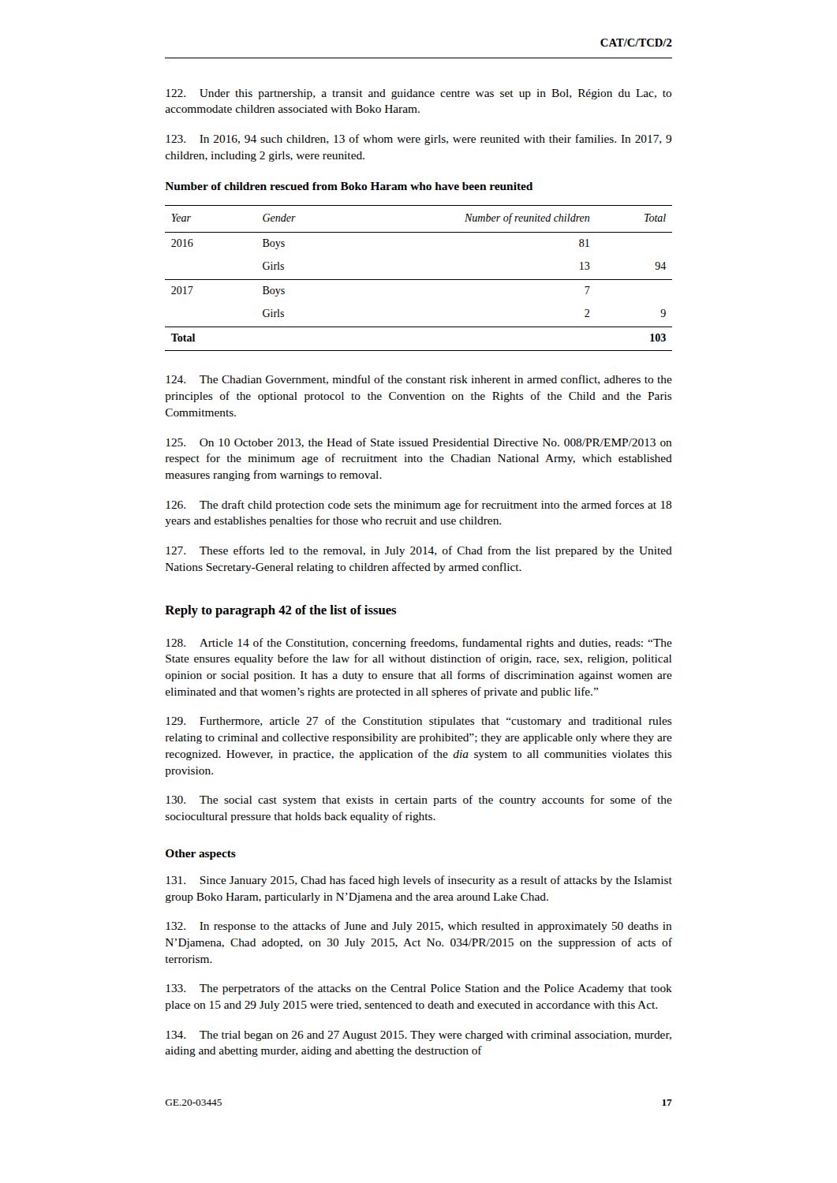CAT/C/TCD/2
122. Under this partnership, a transit and guidance centre was set up in Bol, Région du Lac, to accommodate children associated with Boko Haram.
123. In 2016, 94 such children, 13 of whom were girls, were reunited with their families. In 2017, 9 children, including 2 girls, were reunited.
Number of children rescued from Boko Haram who have been reunited
| Year | Gender | Number of reunited children | Total |
| --- | --- | --- | --- |
| 2016 | Boys | 81 | |
| | Girls | 13 | 94 |
| 2017 | Boys | 7 | |
| | Girls | 2 | 9 |
| Total | | | 103 |
124. The Chadian Government, mindful of the constant risk inherent in armed conflict, adheres to the principles of the optional protocol to the Convention on the Rights of the Child and the Paris Commitments.
125. On 10 October 2013, the Head of State issued Presidential Directive No. 008/PR/EMP/2013 on respect for the minimum age of recruitment into the Chadian National Army, which established measures ranging from warnings to removal.
126. The draft child protection code sets the minimum age for recruitment into the armed forces at 18 years and establishes penalties for those who recruit and use children.
127. These efforts led to the removal, in July 2014, of Chad from the list prepared by the United Nations Secretary-General relating to children affected by armed conflict.
Reply to paragraph 42 of the list of issues
128. Article 14 of the Constitution, concerning freedoms, fundamental rights and duties, reads: “The State ensures equality before the law for all without distinction of origin, race, sex, religion, political opinion or social position. It has a duty to ensure that all forms of discrimination against women are eliminated and that women’s rights are protected in all spheres of private and public life.”
129. Furthermore, article 27 of the Constitution stipulates that “customary and traditional rules relating to criminal and collective responsibility are prohibited”; they are applicable only where they are recognized. However, in practice, the application of the dia system to all communities violates this provision.
130. The social cast system that exists in certain parts of the country accounts for some of the sociocultural pressure that holds back equality of rights.
Other aspects
131. Since January 2015, Chad has faced high levels of insecurity as a result of attacks by the Islamist group Boko Haram, particularly in N’Djamena and the area around Lake Chad.
132. In response to the attacks of June and July 2015, which resulted in approximately 50 deaths in N’Djamena, Chad adopted, on 30 July 2015, Act No. 034/PR/2015 on the suppression of acts of terrorism.
133. The perpetrators of the attacks on the Central Police Station and the Police Academy that took place on 15 and 29 July 2015 were tried, sentenced to death and executed in accordance with this Act.
134. The trial began on 26 and 27 August 2015. They were charged with criminal association, murder, aiding and abetting murder, aiding and abetting the destruction of
GE.20-03445
17